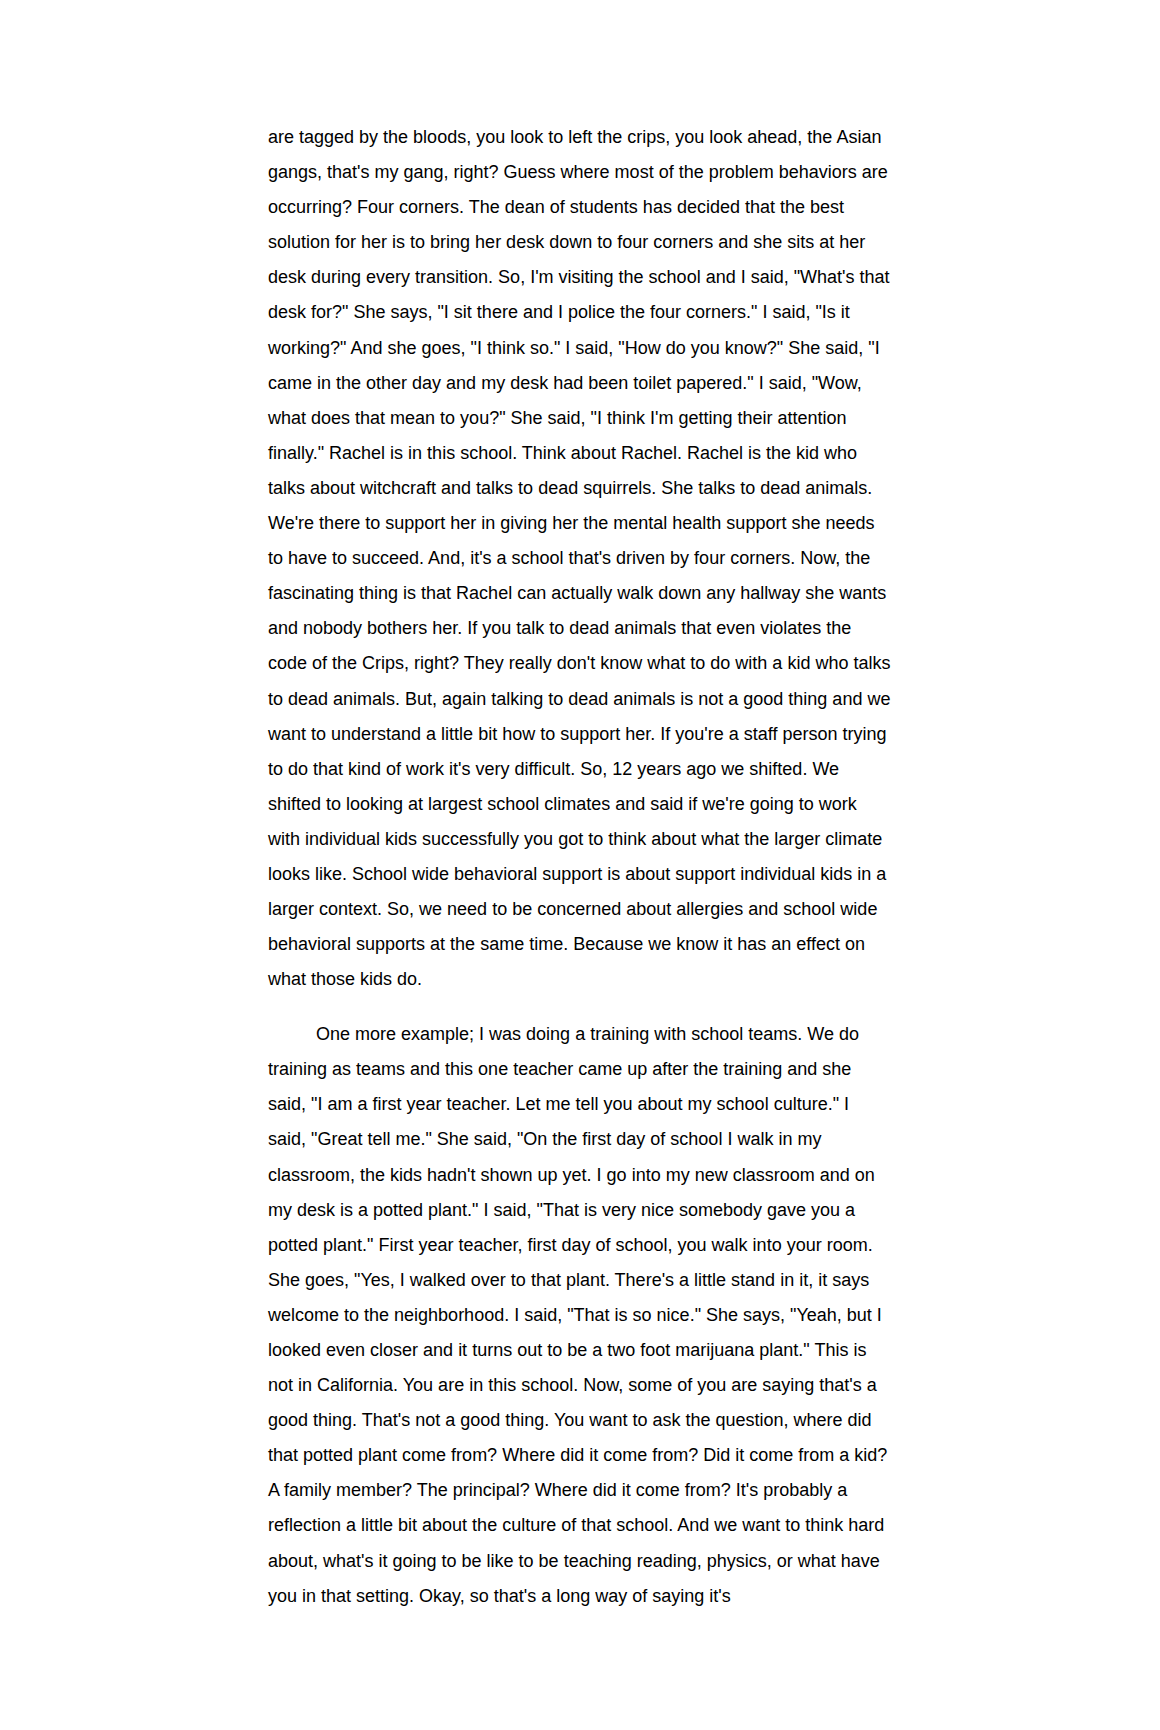are tagged by the bloods, you look to left the crips, you look ahead, the Asian gangs, that's my gang, right? Guess where most of the problem behaviors are occurring? Four corners. The dean of students has decided that the best solution for her is to bring her desk down to four corners and she sits at her desk during every transition. So, I'm visiting the school and I said, "What's that desk for?" She says, "I sit there and I police the four corners." I said, "Is it working?" And she goes, "I think so." I said, "How do you know?" She said, "I came in the other day and my desk had been toilet papered." I said, "Wow, what does that mean to you?" She said, "I think I'm getting their attention finally." Rachel is in this school. Think about Rachel. Rachel is the kid who talks about witchcraft and talks to dead squirrels. She talks to dead animals. We're there to support her in giving her the mental health support she needs to have to succeed. And, it's a school that's driven by four corners. Now, the fascinating thing is that Rachel can actually walk down any hallway she wants and nobody bothers her. If you talk to dead animals that even violates the code of the Crips, right? They really don't know what to do with a kid who talks to dead animals. But, again talking to dead animals is not a good thing and we want to understand a little bit how to support her. If you're a staff person trying to do that kind of work it's very difficult. So, 12 years ago we shifted. We shifted to looking at largest school climates and said if we're going to work with individual kids successfully you got to think about what the larger climate looks like. School wide behavioral support is about support individual kids in a larger context. So, we need to be concerned about allergies and school wide behavioral supports at the same time. Because we know it has an effect on what those kids do.
One more example; I was doing a training with school teams. We do training as teams and this one teacher came up after the training and she said, "I am a first year teacher. Let me tell you about my school culture." I said, "Great tell me." She said, "On the first day of school I walk in my classroom, the kids hadn't shown up yet. I go into my new classroom and on my desk is a potted plant." I said, "That is very nice somebody gave you a potted plant." First year teacher, first day of school, you walk into your room. She goes, "Yes, I walked over to that plant. There's a little stand in it, it says welcome to the neighborhood. I said, "That is so nice." She says, "Yeah, but I looked even closer and it turns out to be a two foot marijuana plant." This is not in California. You are in this school. Now, some of you are saying that's a good thing. That's not a good thing. You want to ask the question, where did that potted plant come from? Where did it come from? Did it come from a kid? A family member? The principal? Where did it come from? It's probably a reflection a little bit about the culture of that school. And we want to think hard about, what's it going to be like to be teaching reading, physics, or what have you in that setting. Okay, so that's a long way of saying it's